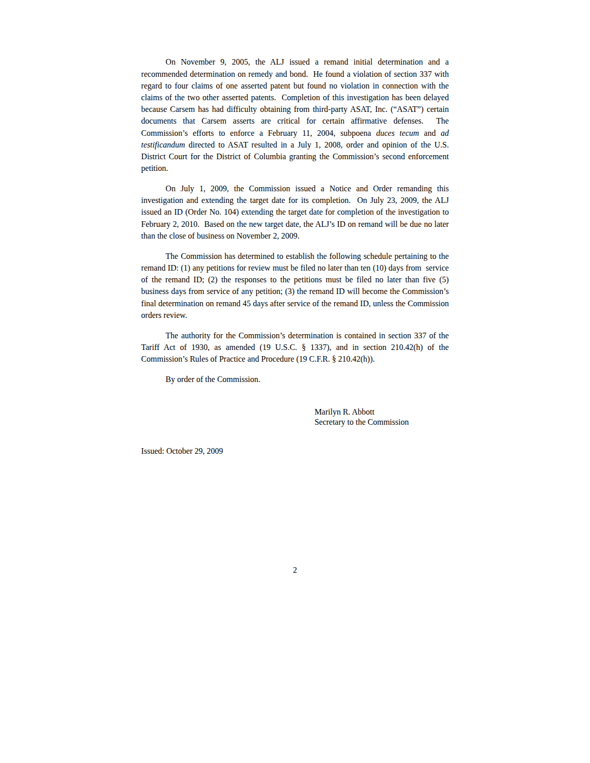On November 9, 2005, the ALJ issued a remand initial determination and a recommended determination on remedy and bond. He found a violation of section 337 with regard to four claims of one asserted patent but found no violation in connection with the claims of the two other asserted patents. Completion of this investigation has been delayed because Carsem has had difficulty obtaining from third-party ASAT, Inc. (“ASAT”) certain documents that Carsem asserts are critical for certain affirmative defenses. The Commission’s efforts to enforce a February 11, 2004, subpoena duces tecum and ad testificandum directed to ASAT resulted in a July 1, 2008, order and opinion of the U.S. District Court for the District of Columbia granting the Commission’s second enforcement petition.
On July 1, 2009, the Commission issued a Notice and Order remanding this investigation and extending the target date for its completion. On July 23, 2009, the ALJ issued an ID (Order No. 104) extending the target date for completion of the investigation to February 2, 2010. Based on the new target date, the ALJ’s ID on remand will be due no later than the close of business on November 2, 2009.
The Commission has determined to establish the following schedule pertaining to the remand ID: (1) any petitions for review must be filed no later than ten (10) days from service of the remand ID; (2) the responses to the petitions must be filed no later than five (5) business days from service of any petition; (3) the remand ID will become the Commission’s final determination on remand 45 days after service of the remand ID, unless the Commission orders review.
The authority for the Commission’s determination is contained in section 337 of the Tariff Act of 1930, as amended (19 U.S.C. § 1337), and in section 210.42(h) of the Commission’s Rules of Practice and Procedure (19 C.F.R. § 210.42(h)).
By order of the Commission.
Marilyn R. Abbott
Secretary to the Commission
Issued: October 29, 2009
2